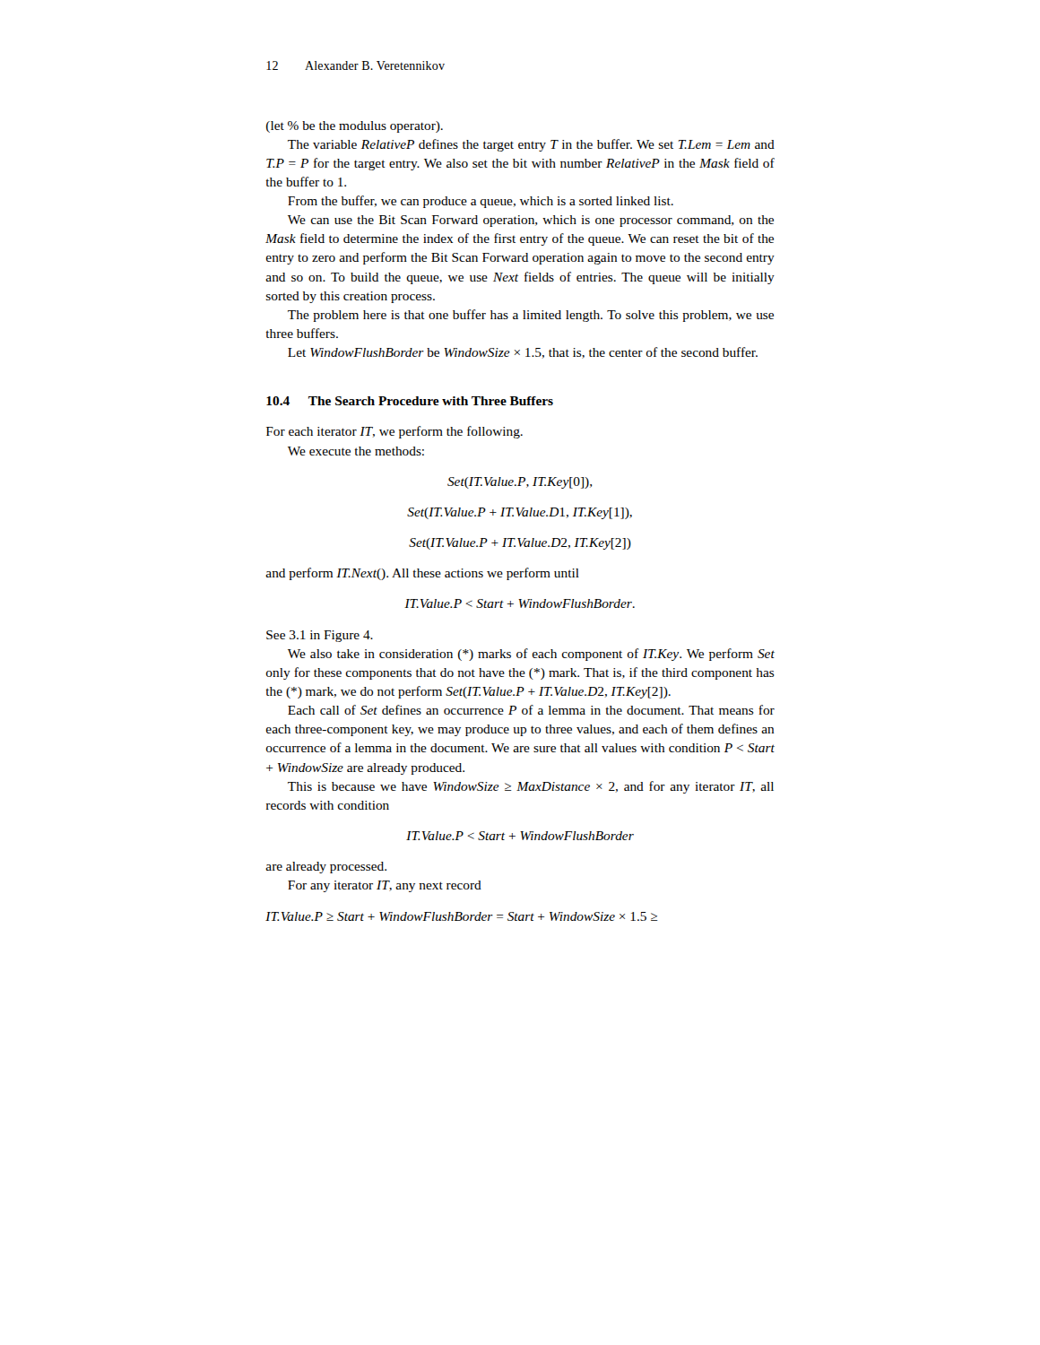12 Alexander B. Veretennikov
(let % be the modulus operator).
The variable RelativeP defines the target entry T in the buffer. We set T.Lem = Lem and T.P = P for the target entry. We also set the bit with number RelativeP in the Mask field of the buffer to 1.
From the buffer, we can produce a queue, which is a sorted linked list.
We can use the Bit Scan Forward operation, which is one processor command, on the Mask field to determine the index of the first entry of the queue. We can reset the bit of the entry to zero and perform the Bit Scan Forward operation again to move to the second entry and so on. To build the queue, we use Next fields of entries. The queue will be initially sorted by this creation process.
The problem here is that one buffer has a limited length. To solve this problem, we use three buffers.
Let WindowFlushBorder be WindowSize × 1.5, that is, the center of the second buffer.
10.4 The Search Procedure with Three Buffers
For each iterator IT, we perform the following.
We execute the methods:
Set(IT.Value.P, IT.Key[0]),
Set(IT.Value.P + IT.Value.D1, IT.Key[1]),
Set(IT.Value.P + IT.Value.D2, IT.Key[2])
and perform IT.Next(). All these actions we perform until
IT.Value.P < Start + WindowFlushBorder.
See 3.1 in Figure 4.
We also take in consideration (*) marks of each component of IT.Key. We perform Set only for these components that do not have the (*) mark. That is, if the third component has the (*) mark, we do not perform Set(IT.Value.P + IT.Value.D2, IT.Key[2]).
Each call of Set defines an occurrence P of a lemma in the document. That means for each three-component key, we may produce up to three values, and each of them defines an occurrence of a lemma in the document. We are sure that all values with condition P < Start + WindowSize are already produced.
This is because we have WindowSize ≥ MaxDistance × 2, and for any iterator IT, all records with condition
IT.Value.P < Start + WindowFlushBorder
are already processed.
For any iterator IT, any next record
IT.Value.P ≥ Start + WindowFlushBorder = Start + WindowSize × 1.5 ≥